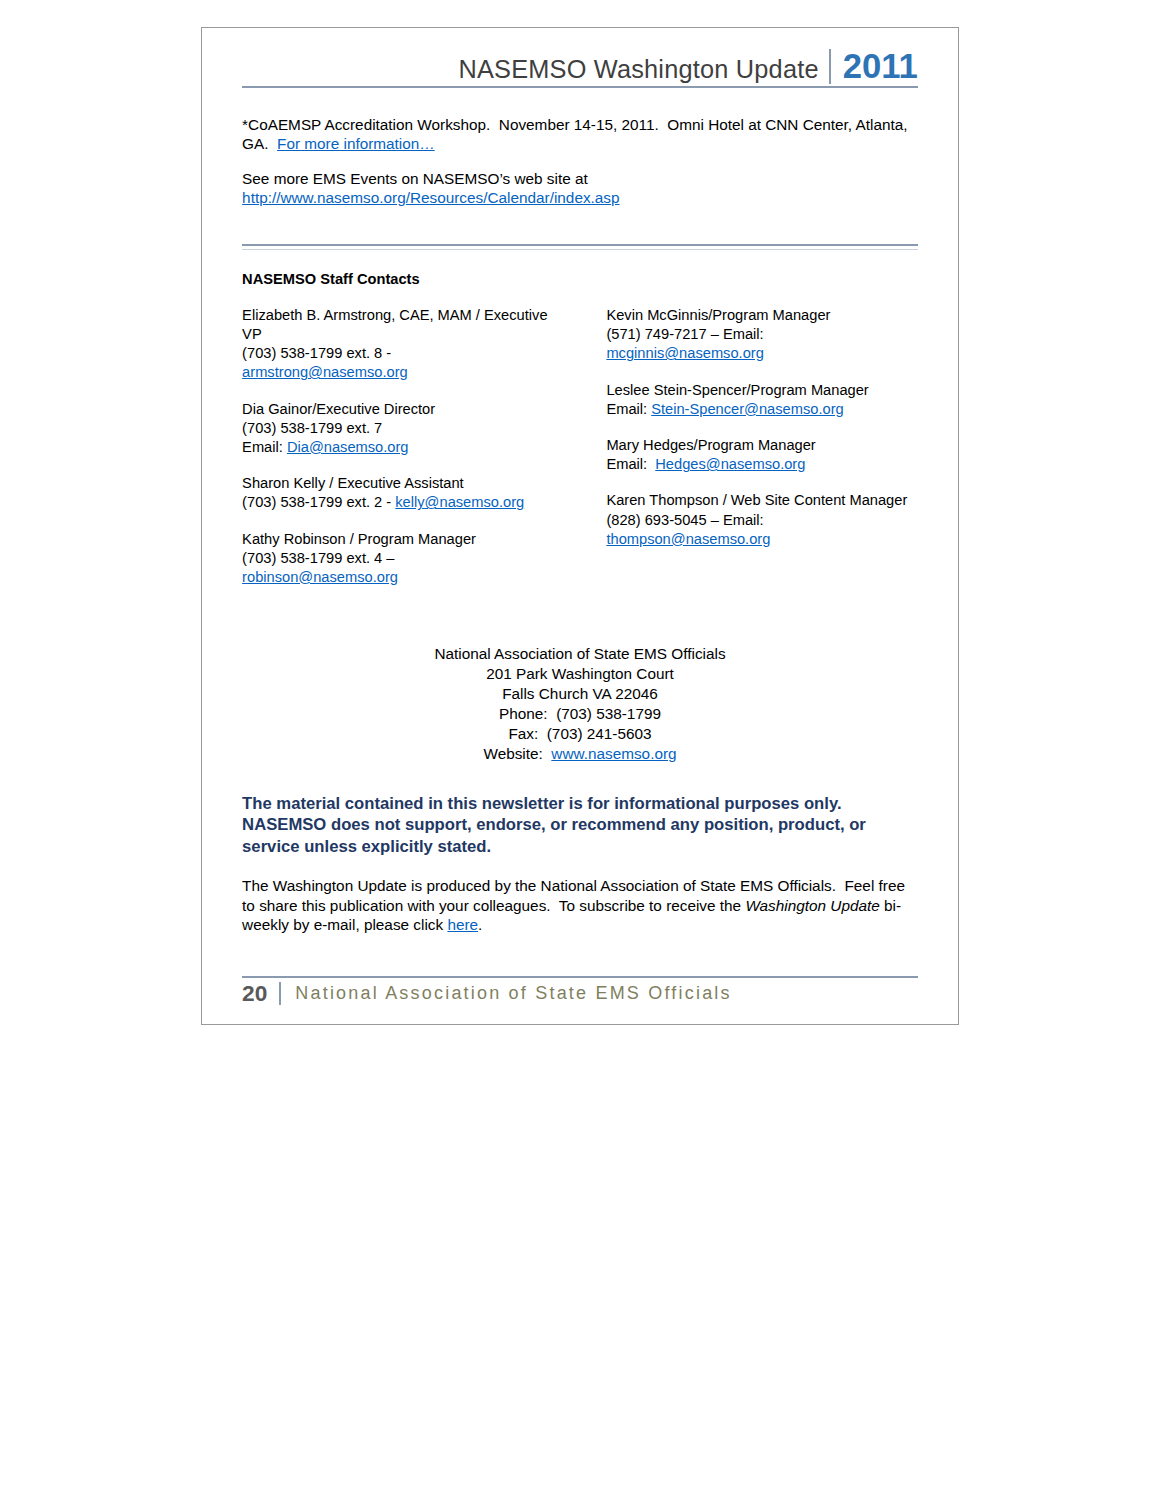NASEMSO Washington Update
2011
*CoAEMSP Accreditation Workshop. November 14-15, 2011. Omni Hotel at CNN Center, Atlanta, GA. For more information…
See more EMS Events on NASEMSO’s web site at http://www.nasemso.org/Resources/Calendar/index.asp
NASEMSO Staff Contacts
Elizabeth B. Armstrong, CAE, MAM / Executive VP
(703) 538-1799 ext. 8 - armstrong@nasemso.org
Dia Gainor/Executive Director
(703) 538-1799 ext. 7
Email: Dia@nasemso.org
Sharon Kelly / Executive Assistant
(703) 538-1799 ext. 2 - kelly@nasemso.org
Kathy Robinson / Program Manager
(703) 538-1799 ext. 4 – robinson@nasemso.org
Kevin McGinnis/Program Manager
(571) 749-7217 – Email: mcginnis@nasemso.org
Leslee Stein-Spencer/Program Manager
Email: Stein-Spencer@nasemso.org
Mary Hedges/Program Manager
Email: Hedges@nasemso.org
Karen Thompson / Web Site Content Manager
(828) 693-5045 – Email: thompson@nasemso.org
National Association of State EMS Officials
201 Park Washington Court
Falls Church VA 22046
Phone: (703) 538-1799
Fax: (703) 241-5603
Website: www.nasemso.org
The material contained in this newsletter is for informational purposes only. NASEMSO does not support, endorse, or recommend any position, product, or service unless explicitly stated.
The Washington Update is produced by the National Association of State EMS Officials. Feel free to share this publication with your colleagues. To subscribe to receive the Washington Update bi-weekly by e-mail, please click here.
20
National Association of State EMS Officials